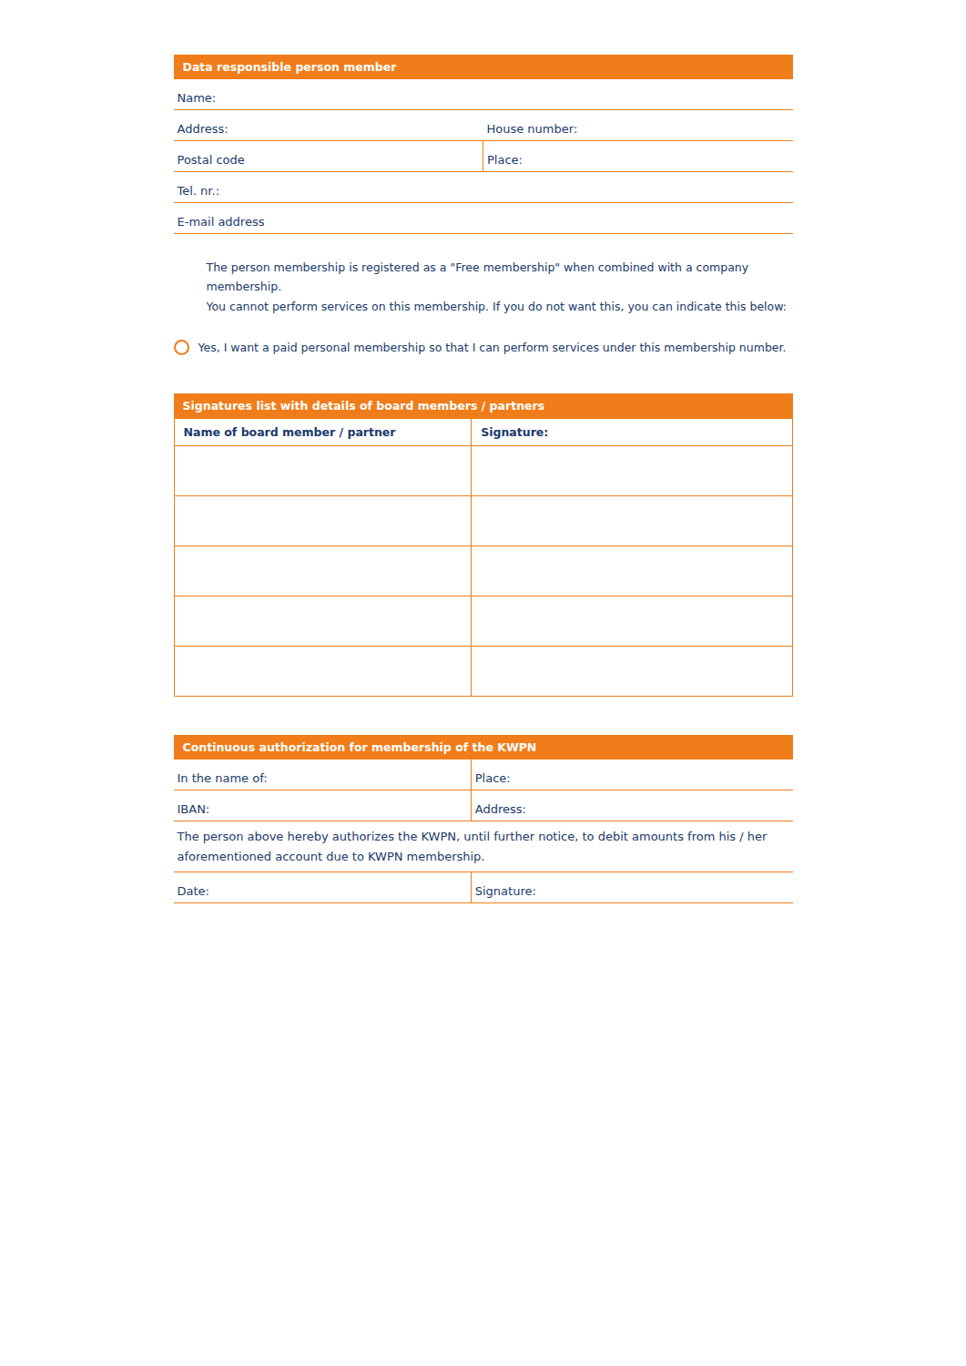Data responsible person member
| Name: |
| Address: | House number: |
| Postal code | Place: |
| Tel. nr.: |
| E-mail address |
The person membership is registered as a "Free membership" when combined with a company membership.
You cannot perform services on this membership. If you do not want this, you can indicate this below:
Yes, I want a paid personal membership so that I can perform services under this membership number.
Signatures list with details of board members / partners
| Name of board member / partner | Signature: |
| --- | --- |
Continuous authorization for membership of the KWPN
| In the name of: | Place: |
| IBAN: | Address: |
| The person above hereby authorizes the KWPN, until further notice, to debit amounts from his / her aforementioned account due to KWPN membership. |
| Date: | Signature: |